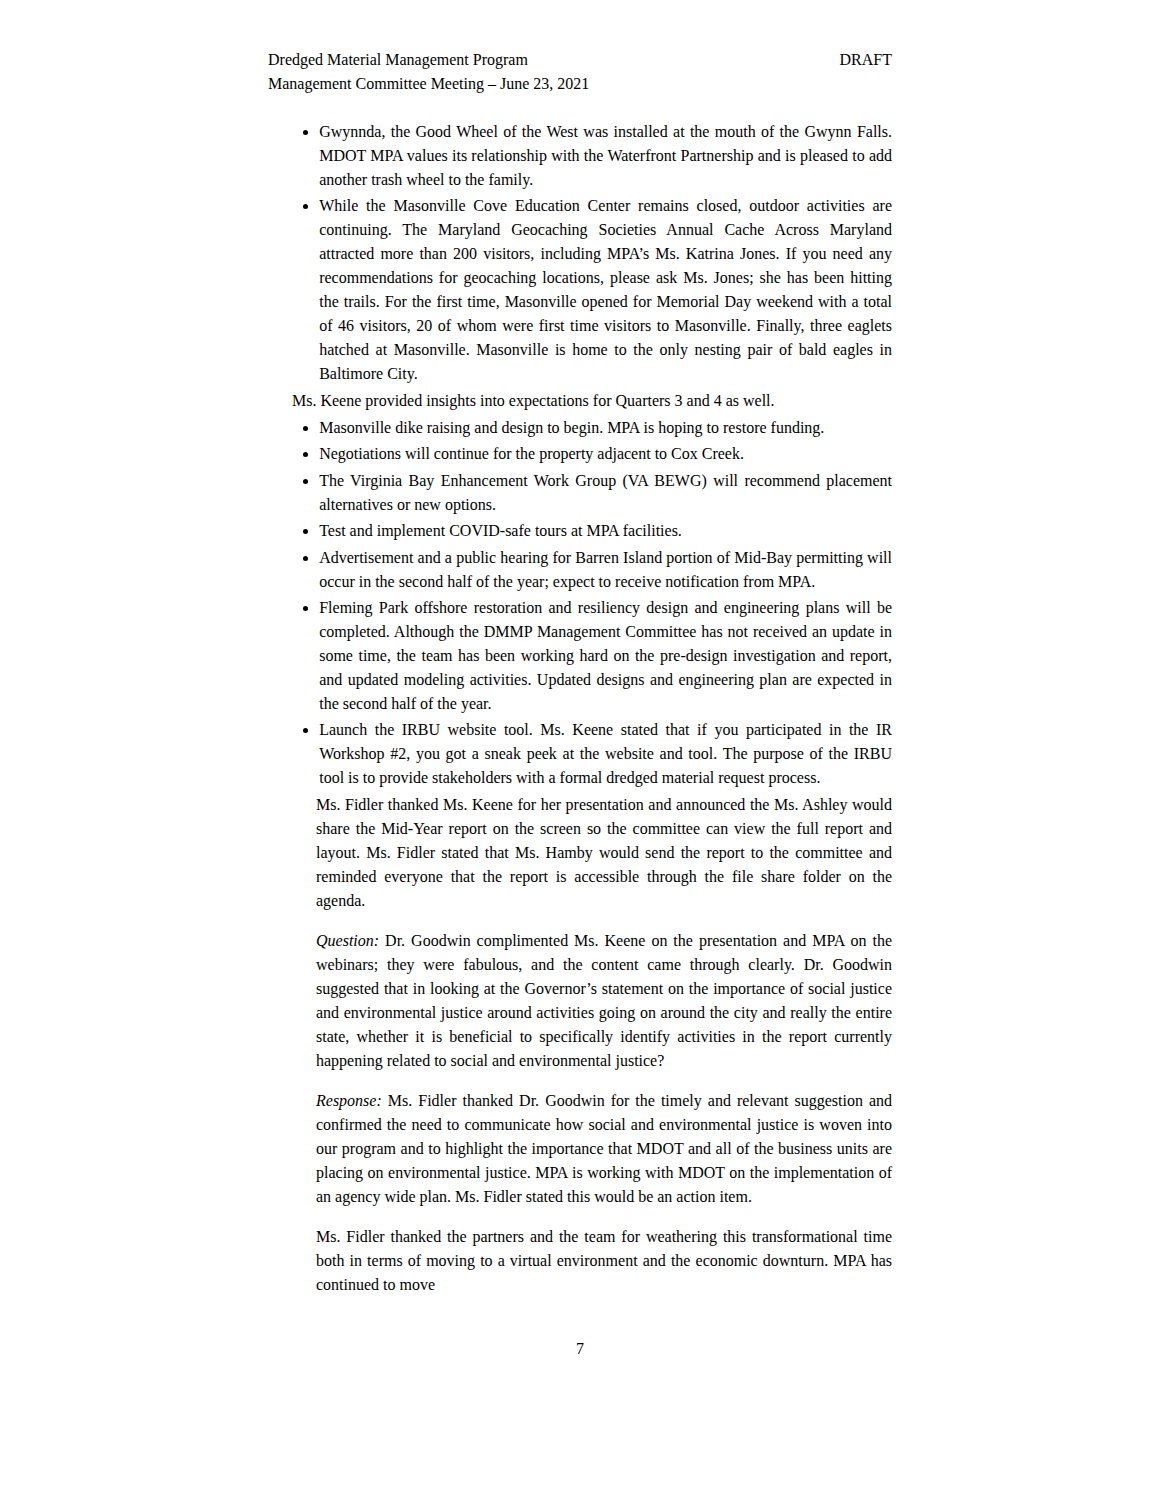Dredged Material Management Program
Management Committee Meeting – June 23, 2021
DRAFT
Gwynnda, the Good Wheel of the West was installed at the mouth of the Gwynn Falls. MDOT MPA values its relationship with the Waterfront Partnership and is pleased to add another trash wheel to the family.
While the Masonville Cove Education Center remains closed, outdoor activities are continuing. The Maryland Geocaching Societies Annual Cache Across Maryland attracted more than 200 visitors, including MPA’s Ms. Katrina Jones. If you need any recommendations for geocaching locations, please ask Ms. Jones; she has been hitting the trails. For the first time, Masonville opened for Memorial Day weekend with a total of 46 visitors, 20 of whom were first time visitors to Masonville. Finally, three eaglets hatched at Masonville. Masonville is home to the only nesting pair of bald eagles in Baltimore City.
Ms. Keene provided insights into expectations for Quarters 3 and 4 as well.
Masonville dike raising and design to begin. MPA is hoping to restore funding.
Negotiations will continue for the property adjacent to Cox Creek.
The Virginia Bay Enhancement Work Group (VA BEWG) will recommend placement alternatives or new options.
Test and implement COVID-safe tours at MPA facilities.
Advertisement and a public hearing for Barren Island portion of Mid-Bay permitting will occur in the second half of the year; expect to receive notification from MPA.
Fleming Park offshore restoration and resiliency design and engineering plans will be completed. Although the DMMP Management Committee has not received an update in some time, the team has been working hard on the pre-design investigation and report, and updated modeling activities. Updated designs and engineering plan are expected in the second half of the year.
Launch the IRBU website tool. Ms. Keene stated that if you participated in the IR Workshop #2, you got a sneak peek at the website and tool. The purpose of the IRBU tool is to provide stakeholders with a formal dredged material request process.
Ms. Fidler thanked Ms. Keene for her presentation and announced the Ms. Ashley would share the Mid-Year report on the screen so the committee can view the full report and layout. Ms. Fidler stated that Ms. Hamby would send the report to the committee and reminded everyone that the report is accessible through the file share folder on the agenda.
Question: Dr. Goodwin complimented Ms. Keene on the presentation and MPA on the webinars; they were fabulous, and the content came through clearly. Dr. Goodwin suggested that in looking at the Governor’s statement on the importance of social justice and environmental justice around activities going on around the city and really the entire state, whether it is beneficial to specifically identify activities in the report currently happening related to social and environmental justice?
Response: Ms. Fidler thanked Dr. Goodwin for the timely and relevant suggestion and confirmed the need to communicate how social and environmental justice is woven into our program and to highlight the importance that MDOT and all of the business units are placing on environmental justice. MPA is working with MDOT on the implementation of an agency wide plan. Ms. Fidler stated this would be an action item.
Ms. Fidler thanked the partners and the team for weathering this transformational time both in terms of moving to a virtual environment and the economic downturn. MPA has continued to move
7